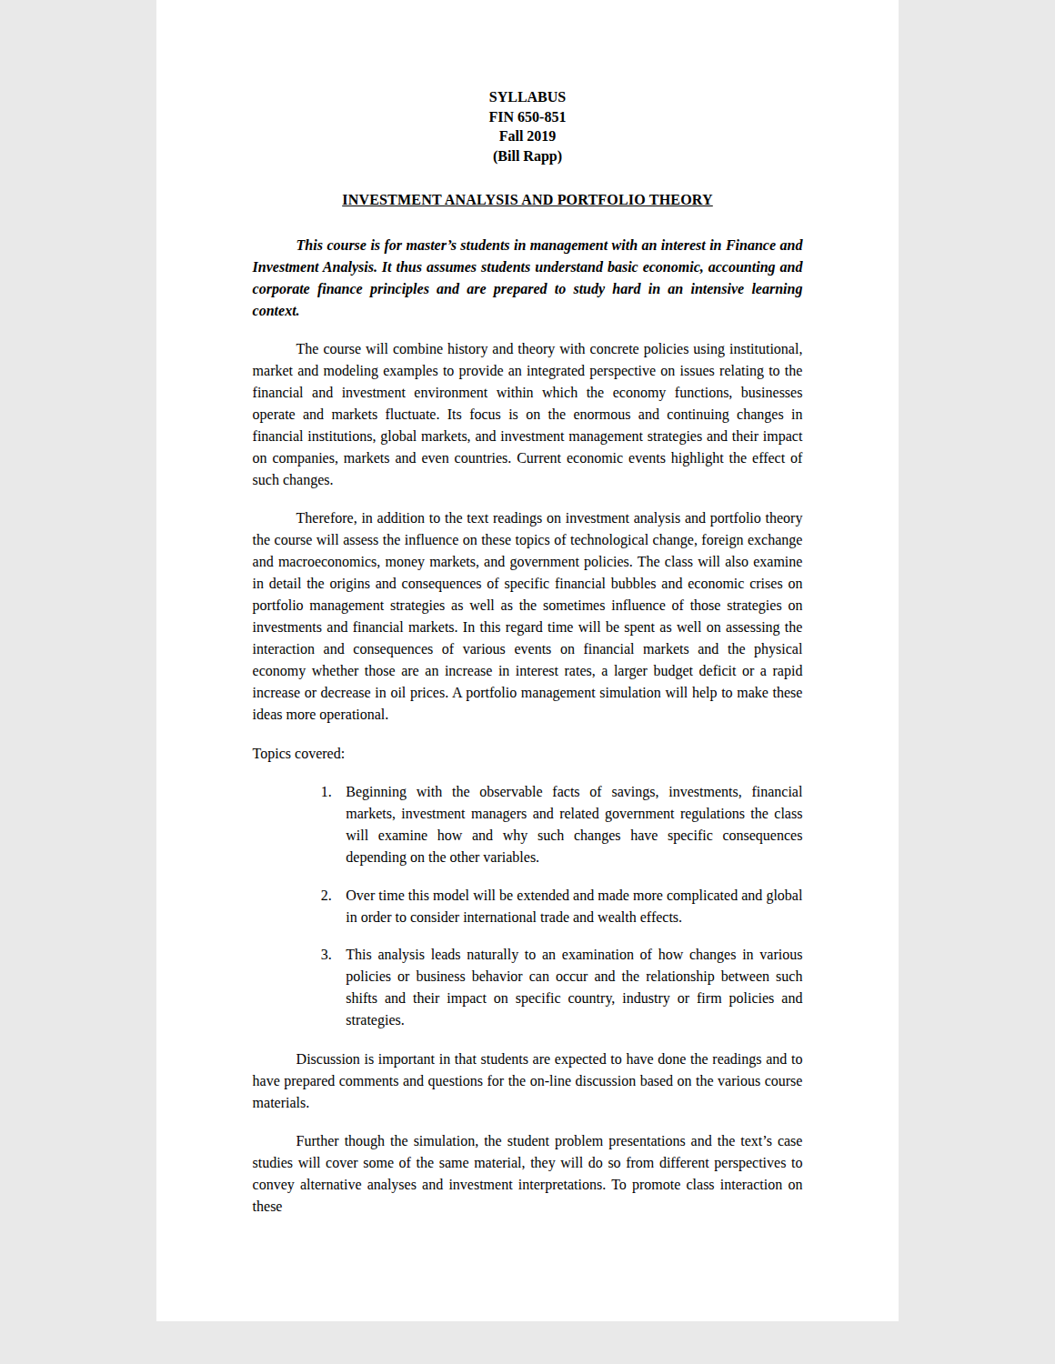SYLLABUS
FIN 650-851
Fall 2019
(Bill Rapp)
INVESTMENT ANALYSIS AND PORTFOLIO THEORY
This course is for master’s students in management with an interest in Finance and Investment Analysis. It thus assumes students understand basic economic, accounting and corporate finance principles and are prepared to study hard in an intensive learning context.
The course will combine history and theory with concrete policies using institutional, market and modeling examples to provide an integrated perspective on issues relating to the financial and investment environment within which the economy functions, businesses operate and markets fluctuate. Its focus is on the enormous and continuing changes in financial institutions, global markets, and investment management strategies and their impact on companies, markets and even countries. Current economic events highlight the effect of such changes.
Therefore, in addition to the text readings on investment analysis and portfolio theory the course will assess the influence on these topics of technological change, foreign exchange and macroeconomics, money markets, and government policies. The class will also examine in detail the origins and consequences of specific financial bubbles and economic crises on portfolio management strategies as well as the sometimes influence of those strategies on investments and financial markets. In this regard time will be spent as well on assessing the interaction and consequences of various events on financial markets and the physical economy whether those are an increase in interest rates, a larger budget deficit or a rapid increase or decrease in oil prices. A portfolio management simulation will help to make these ideas more operational.
Topics covered:
Beginning with the observable facts of savings, investments, financial markets, investment managers and related government regulations the class will examine how and why such changes have specific consequences depending on the other variables.
Over time this model will be extended and made more complicated and global in order to consider international trade and wealth effects.
This analysis leads naturally to an examination of how changes in various policies or business behavior can occur and the relationship between such shifts and their impact on specific country, industry or firm policies and strategies.
Discussion is important in that students are expected to have done the readings and to have prepared comments and questions for the on-line discussion based on the various course materials.
Further though the simulation, the student problem presentations and the text’s case studies will cover some of the same material, they will do so from different perspectives to convey alternative analyses and investment interpretations. To promote class interaction on these